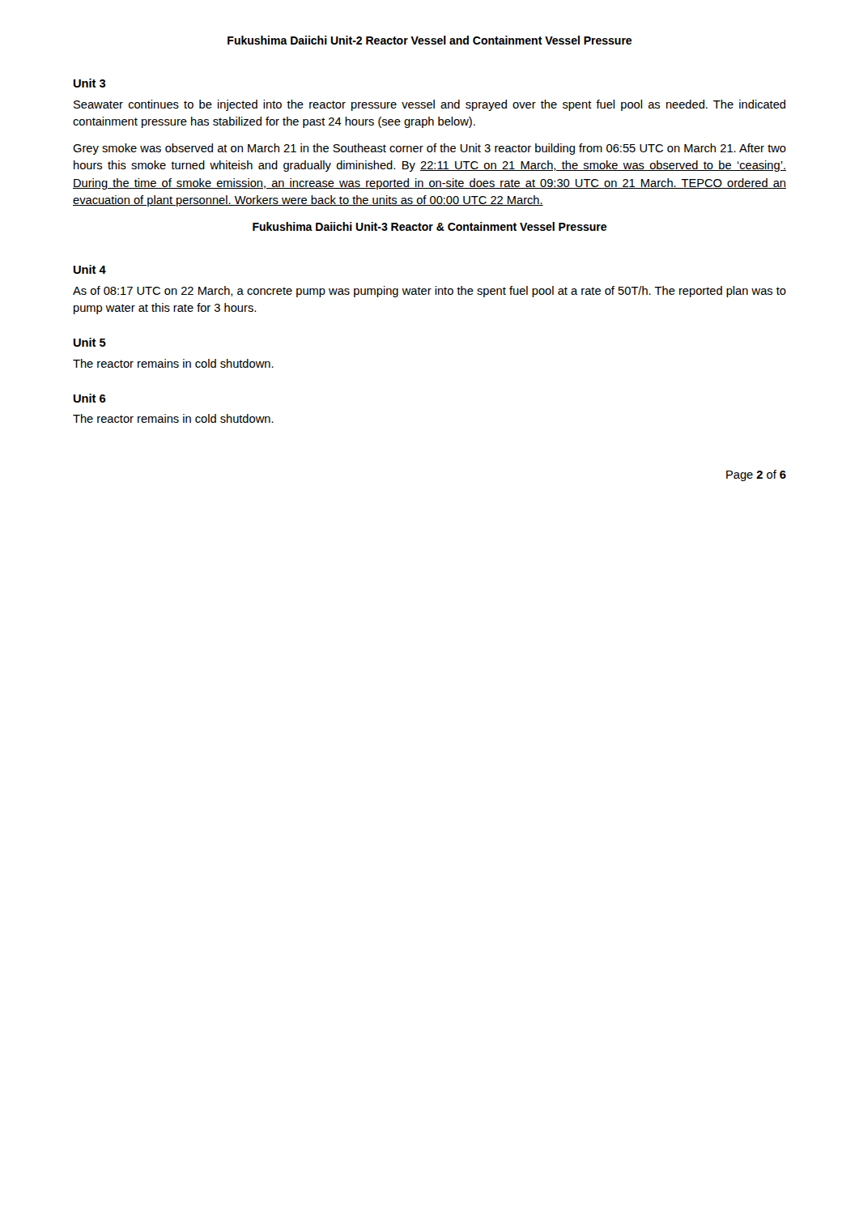Fukushima Daiichi Unit-2 Reactor Vessel and Containment Vessel Pressure
Unit 3
Seawater continues to be injected into the reactor pressure vessel and sprayed over the spent fuel pool as needed. The indicated containment pressure has stabilized for the past 24 hours (see graph below).
Grey smoke was observed at on March 21 in the Southeast corner of the Unit 3 reactor building from 06:55 UTC on March 21. After two hours this smoke turned whiteish and gradually diminished. By 22:11 UTC on 21 March, the smoke was observed to be ‘ceasing’. During the time of smoke emission, an increase was reported in on-site does rate at 09:30 UTC on 21 March. TEPCO ordered an evacuation of plant personnel. Workers were back to the units as of 00:00 UTC 22 March.
Fukushima Daiichi Unit-3 Reactor & Containment Vessel Pressure
Unit 4
As of 08:17 UTC on 22 March, a concrete pump was pumping water into the spent fuel pool at a rate of 50T/h. The reported plan was to pump water at this rate for 3 hours.
Unit 5
The reactor remains in cold shutdown.
Unit 6
The reactor remains in cold shutdown.
Page 2 of 6